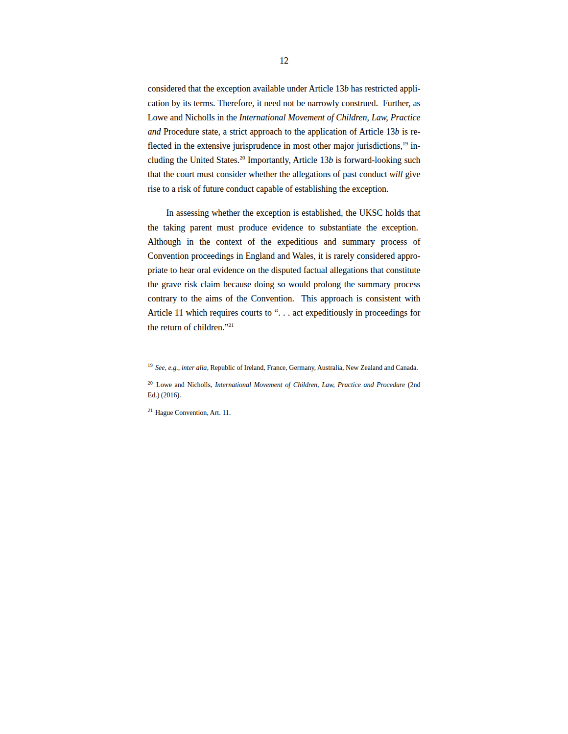12
considered that the exception available under Article 13b has restricted application by its terms. Therefore, it need not be narrowly construed. Further, as Lowe and Nicholls in the International Movement of Children, Law, Practice and Procedure state, a strict approach to the application of Article 13b is reflected in the extensive jurisprudence in most other major jurisdictions,19 including the United States.20 Importantly, Article 13b is forward-looking such that the court must consider whether the allegations of past conduct will give rise to a risk of future conduct capable of establishing the exception.
In assessing whether the exception is established, the UKSC holds that the taking parent must produce evidence to substantiate the exception. Although in the context of the expeditious and summary process of Convention proceedings in England and Wales, it is rarely considered appropriate to hear oral evidence on the disputed factual allegations that constitute the grave risk claim because doing so would prolong the summary process contrary to the aims of the Convention. This approach is consistent with Article 11 which requires courts to “. . . act expeditiously in proceedings for the return of children.”21
19 See, e.g., inter alia, Republic of Ireland, France, Germany, Australia, New Zealand and Canada.
20 Lowe and Nicholls, International Movement of Children, Law, Practice and Procedure (2nd Ed.) (2016).
21 Hague Convention, Art. 11.